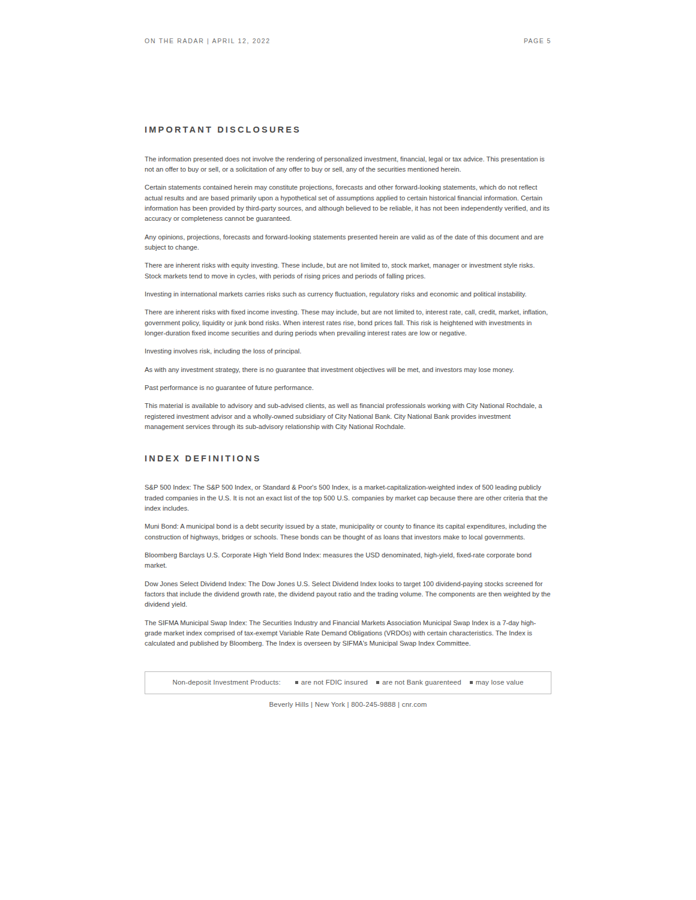On the Radar | April 12, 2022
PAGE 5
Important Disclosures
The information presented does not involve the rendering of personalized investment, financial, legal or tax advice. This presentation is not an offer to buy or sell, or a solicitation of any offer to buy or sell, any of the securities mentioned herein.
Certain statements contained herein may constitute projections, forecasts and other forward-looking statements, which do not reflect actual results and are based primarily upon a hypothetical set of assumptions applied to certain historical financial information. Certain information has been provided by third-party sources, and although believed to be reliable, it has not been independently verified, and its accuracy or completeness cannot be guaranteed.
Any opinions, projections, forecasts and forward-looking statements presented herein are valid as of the date of this document and are subject to change.
There are inherent risks with equity investing. These include, but are not limited to, stock market, manager or investment style risks. Stock markets tend to move in cycles, with periods of rising prices and periods of falling prices.
Investing in international markets carries risks such as currency fluctuation, regulatory risks and economic and political instability.
There are inherent risks with fixed income investing. These may include, but are not limited to, interest rate, call, credit, market, inflation, government policy, liquidity or junk bond risks. When interest rates rise, bond prices fall. This risk is heightened with investments in longer-duration fixed income securities and during periods when prevailing interest rates are low or negative.
Investing involves risk, including the loss of principal.
As with any investment strategy, there is no guarantee that investment objectives will be met, and investors may lose money.
Past performance is no guarantee of future performance.
This material is available to advisory and sub-advised clients, as well as financial professionals working with City National Rochdale, a registered investment advisor and a wholly-owned subsidiary of City National Bank. City National Bank provides investment management services through its sub-advisory relationship with City National Rochdale.
Index Definitions
S&P 500 Index: The S&P 500 Index, or Standard & Poor's 500 Index, is a market-capitalization-weighted index of 500 leading publicly traded companies in the U.S. It is not an exact list of the top 500 U.S. companies by market cap because there are other criteria that the index includes.
Muni Bond: A municipal bond is a debt security issued by a state, municipality or county to finance its capital expenditures, including the construction of highways, bridges or schools. These bonds can be thought of as loans that investors make to local governments.
Bloomberg Barclays U.S. Corporate High Yield Bond Index: measures the USD denominated, high-yield, fixed-rate corporate bond market.
Dow Jones Select Dividend Index: The Dow Jones U.S. Select Dividend Index looks to target 100 dividend-paying stocks screened for factors that include the dividend growth rate, the dividend payout ratio and the trading volume. The components are then weighted by the dividend yield.
The SIFMA Municipal Swap Index: The Securities Industry and Financial Markets Association Municipal Swap Index is a 7-day high-grade market index comprised of tax-exempt Variable Rate Demand Obligations (VRDOs) with certain characteristics. The Index is calculated and published by Bloomberg. The Index is overseen by SIFMA's Municipal Swap Index Committee.
Non-deposit Investment Products: are not FDIC insured are not Bank guarenteed may lose value
Beverly Hills | New York | 800-245-9888 | cnr.com